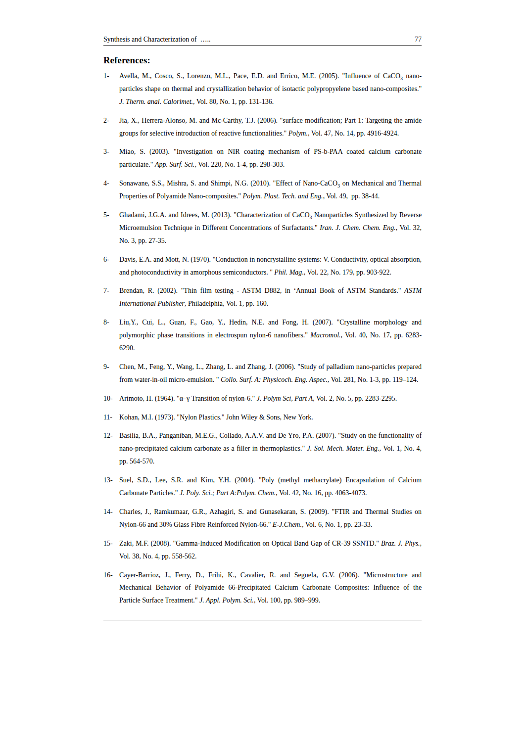Synthesis and Characterization of …..
77
References:
1- Avella, M., Cosco, S., Lorenzo, M.L., Pace, E.D. and Errico, M.E. (2005). "Influence of CaCO3 nano-particles shape on thermal and crystallization behavior of isotactic polypropyelene based nano-composites." J. Therm. anal. Calorimet., Vol. 80, No. 1, pp. 131-136.
2- Jia, X., Herrera-Alonso, M. and Mc-Carthy, T.J. (2006). "surface modification; Part 1: Targeting the amide groups for selective introduction of reactive functionalities." Polym., Vol. 47, No. 14, pp. 4916-4924.
3- Miao, S. (2003). "Investigation on NIR coating mechanism of PS-b-PAA coated calcium carbonate particulate." App. Surf. Sci., Vol. 220, No. 1-4, pp. 298-303.
4- Sonawane, S.S., Mishra, S. and Shimpi, N.G. (2010). "Effect of Nano-CaCO3 on Mechanical and Thermal Properties of Polyamide Nano-composites." Polym. Plast. Tech. and Eng., Vol. 49, pp. 38-44.
5- Ghadami, J.G.A. and Idrees, M. (2013). "Characterization of CaCO3 Nanoparticles Synthesized by Reverse Microemulsion Technique in Different Concentrations of Surfactants." Iran. J. Chem. Chem. Eng., Vol. 32, No. 3, pp. 27-35.
6- Davis, E.A. and Mott, N. (1970). "Conduction in noncrystalline systems: V. Conductivity, optical absorption, and photoconductivity in amorphous semiconductors. " Phil. Mag., Vol. 22, No. 179, pp. 903-922.
7- Brendan, R. (2002). "Thin film testing - ASTM D882, in ‘Annual Book of ASTM Standards." ASTM International Publisher, Philadelphia, Vol. 1, pp. 160.
8- Liu,Y., Cui, L., Guan, F., Gao, Y., Hedin, N.E. and Fong, H. (2007). "Crystalline morphology and polymorphic phase transitions in electrospun nylon-6 nanofibers." Macromol., Vol. 40, No. 17, pp. 6283-6290.
9- Chen, M., Feng, Y., Wang, L., Zhang, L. and Zhang, J. (2006). "Study of palladium nano-particles prepared from water-in-oil micro-emulsion. " Collo. Surf. A: Physicoch. Eng. Aspec., Vol. 281, No. 1-3, pp. 119–124.
10- Arimoto, H. (1964). "α–γ Transition of nylon-6." J. Polym Sci, Part A, Vol. 2, No. 5, pp. 2283-2295.
11- Kohan, M.I. (1973). "Nylon Plastics." John Wiley & Sons, New York.
12- Basilia, B.A., Panganiban, M.E.G., Collado, A.A.V. and De Yro, P.A. (2007). "Study on the functionality of nano-precipitated calcium carbonate as a filler in thermoplastics." J. Sol. Mech. Mater. Eng., Vol. 1, No. 4, pp. 564-570.
13- Suel, S.D., Lee, S.R. and Kim, Y.H. (2004). "Poly (methyl methacrylate) Encapsulation of Calcium Carbonate Particles." J. Poly. Sci.; Part A:Polym. Chem., Vol. 42, No. 16, pp. 4063-4073.
14- Charles, J., Ramkumaar, G.R., Azhagiri, S. and Gunasekaran, S. (2009). "FTIR and Thermal Studies on Nylon-66 and 30% Glass Fibre Reinforced Nylon-66." E-J.Chem., Vol. 6, No. 1, pp. 23-33.
15- Zaki, M.F. (2008). "Gamma-Induced Modification on Optical Band Gap of CR-39 SSNTD." Braz. J. Phys., Vol. 38, No. 4, pp. 558-562.
16- Cayer-Barrioz, J., Ferry, D., Frihi, K., Cavalier, R. and Seguela, G.V. (2006). "Microstructure and Mechanical Behavior of Polyamide 66-Precipitated Calcium Carbonate Composites: Influence of the Particle Surface Treatment." J. Appl. Polym. Sci., Vol. 100, pp. 989–999.